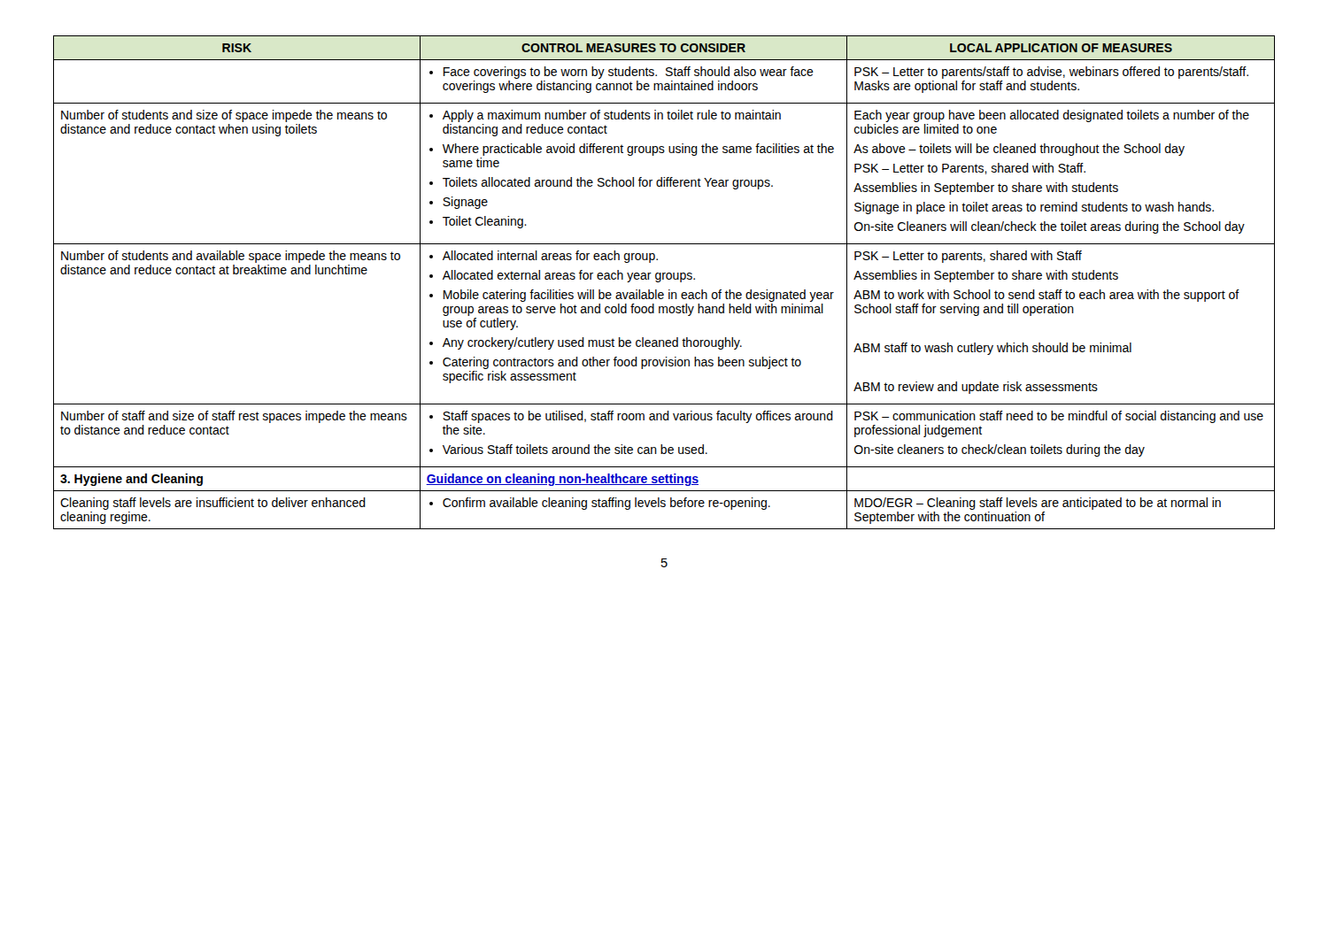| RISK | CONTROL MEASURES TO CONSIDER | LOCAL APPLICATION OF MEASURES |
| --- | --- | --- |
| | Face coverings to be worn by students. Staff should also wear face coverings where distancing cannot be maintained indoors | PSK – Letter to parents/staff to advise, webinars offered to parents/staff. Masks are optional for staff and students. |
| Number of students and size of space impede the means to distance and reduce contact when using toilets | Apply a maximum number of students in toilet rule to maintain distancing and reduce contact Where practicable avoid different groups using the same facilities at the same time Toilets allocated around the School for different Year groups. Signage Toilet Cleaning. | Each year group have been allocated designated toilets a number of the cubicles are limited to one As above – toilets will be cleaned throughout the School day PSK – Letter to Parents, shared with Staff. Assemblies in September to share with students Signage in place in toilet areas to remind students to wash hands. On-site Cleaners will clean/check the toilet areas during the School day |
| Number of students and available space impede the means to distance and reduce contact at breaktime and lunchtime | Allocated internal areas for each group. Allocated external areas for each year groups. Mobile catering facilities will be available in each of the designated year group areas to serve hot and cold food mostly hand held with minimal use of cutlery. Any crockery/cutlery used must be cleaned thoroughly. Catering contractors and other food provision has been subject to specific risk assessment | PSK – Letter to parents, shared with Staff Assemblies in September to share with students ABM to work with School to send staff to each area with the support of School staff for serving and till operation ABM staff to wash cutlery which should be minimal ABM to review and update risk assessments |
| Number of staff and size of staff rest spaces impede the means to distance and reduce contact | Staff spaces to be utilised, staff room and various faculty offices around the site. Various Staff toilets around the site can be used. | PSK – communication staff need to be mindful of social distancing and use professional judgement On-site cleaners to check/clean toilets during the day |
| 3. Hygiene and Cleaning | Guidance on cleaning non-healthcare settings | |
| Cleaning staff levels are insufficient to deliver enhanced cleaning regime. | Confirm available cleaning staffing levels before re-opening. | MDO/EGR – Cleaning staff levels are anticipated to be at normal in September with the continuation of |
5